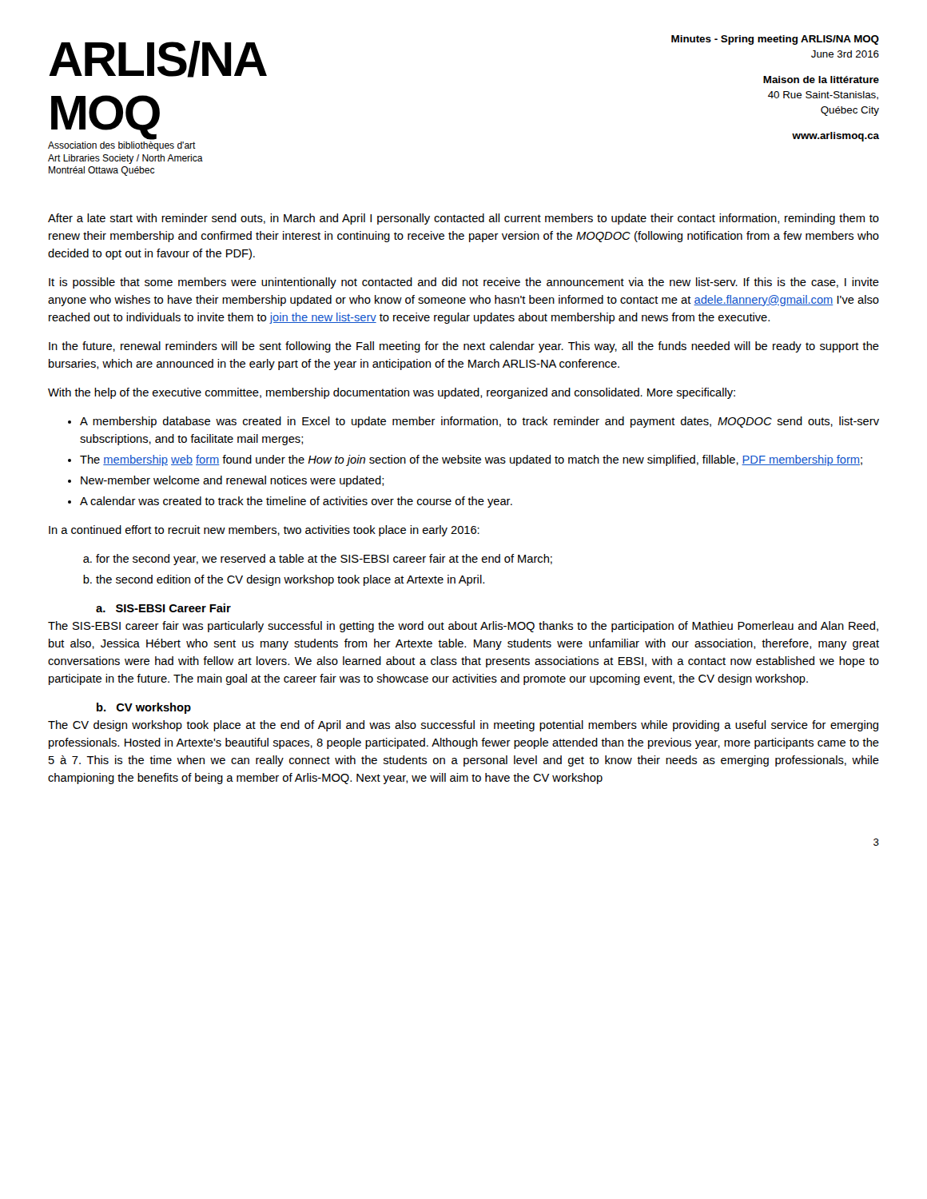ARLIS/NA
MOQ
Association des bibliothèques d'art
Art Libraries Society / North America
Montréal Ottawa Québec
Minutes - Spring meeting ARLIS/NA MOQ
June 3rd 2016
Maison de la littérature
40 Rue Saint-Stanislas,
Québec City
www.arlismoq.ca
After a late start with reminder send outs, in March and April I personally contacted all current members to update their contact information, reminding them to renew their membership and confirmed their interest in continuing to receive the paper version of the MOQDOC (following notification from a few members who decided to opt out in favour of the PDF).
It is possible that some members were unintentionally not contacted and did not receive the announcement via the new list-serv. If this is the case, I invite anyone who wishes to have their membership updated or who know of someone who hasn't been informed to contact me at adele.flannery@gmail.com I've also reached out to individuals to invite them to join the new list-serv to receive regular updates about membership and news from the executive.
In the future, renewal reminders will be sent following the Fall meeting for the next calendar year. This way, all the funds needed will be ready to support the bursaries, which are announced in the early part of the year in anticipation of the March ARLIS-NA conference.
With the help of the executive committee, membership documentation was updated, reorganized and consolidated. More specifically:
A membership database was created in Excel to update member information, to track reminder and payment dates, MOQDOC send outs, list-serv subscriptions, and to facilitate mail merges;
The membership web form found under the How to join section of the website was updated to match the new simplified, fillable, PDF membership form;
New-member welcome and renewal notices were updated;
A calendar was created to track the timeline of activities over the course of the year.
In a continued effort to recruit new members, two activities took place in early 2016:
for the second year, we reserved a table at the SIS-EBSI career fair at the end of March;
the second edition of the CV design workshop took place at Artexte in April.
a. SIS-EBSI Career Fair
The SIS-EBSI career fair was particularly successful in getting the word out about Arlis-MOQ thanks to the participation of Mathieu Pomerleau and Alan Reed, but also, Jessica Hébert who sent us many students from her Artexte table. Many students were unfamiliar with our association, therefore, many great conversations were had with fellow art lovers. We also learned about a class that presents associations at EBSI, with a contact now established we hope to participate in the future. The main goal at the career fair was to showcase our activities and promote our upcoming event, the CV design workshop.
b. CV workshop
The CV design workshop took place at the end of April and was also successful in meeting potential members while providing a useful service for emerging professionals. Hosted in Artexte's beautiful spaces, 8 people participated. Although fewer people attended than the previous year, more participants came to the 5 à 7. This is the time when we can really connect with the students on a personal level and get to know their needs as emerging professionals, while championing the benefits of being a member of Arlis-MOQ. Next year, we will aim to have the CV workshop
3